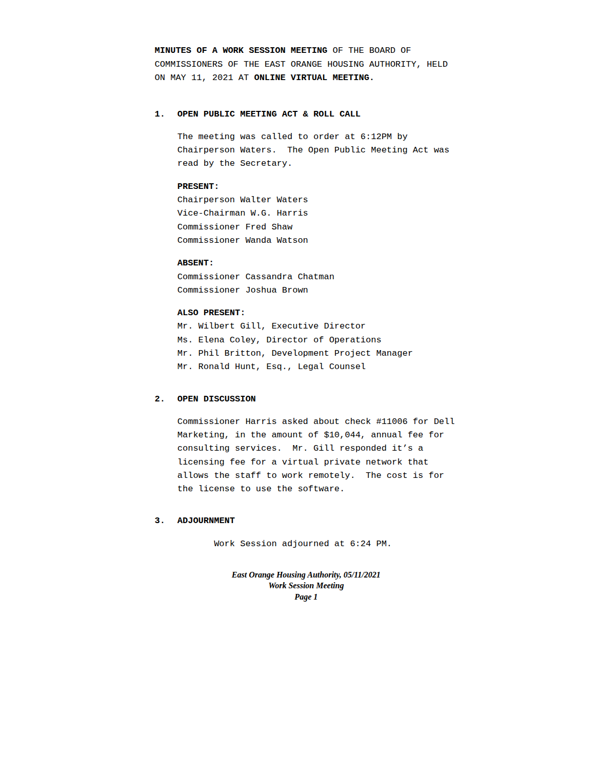MINUTES OF A WORK SESSION MEETING OF THE BOARD OF COMMISSIONERS OF THE EAST ORANGE HOUSING AUTHORITY, HELD ON MAY 11, 2021 AT ONLINE VIRTUAL MEETING.
1. OPEN PUBLIC MEETING ACT & ROLL CALL
The meeting was called to order at 6:12PM by Chairperson Waters. The Open Public Meeting Act was read by the Secretary.
PRESENT:
Chairperson Walter Waters
Vice-Chairman W.G. Harris
Commissioner Fred Shaw
Commissioner Wanda Watson
ABSENT:
Commissioner Cassandra Chatman
Commissioner Joshua Brown
ALSO PRESENT:
Mr. Wilbert Gill, Executive Director
Ms. Elena Coley, Director of Operations
Mr. Phil Britton, Development Project Manager
Mr. Ronald Hunt, Esq., Legal Counsel
2. OPEN DISCUSSION
Commissioner Harris asked about check #11006 for Dell Marketing, in the amount of $10,044, annual fee for consulting services. Mr. Gill responded it’s a licensing fee for a virtual private network that allows the staff to work remotely. The cost is for the license to use the software.
3. ADJOURNMENT
Work Session adjourned at 6:24 PM.
East Orange Housing Authority, 05/11/2021
Work Session Meeting
Page 1